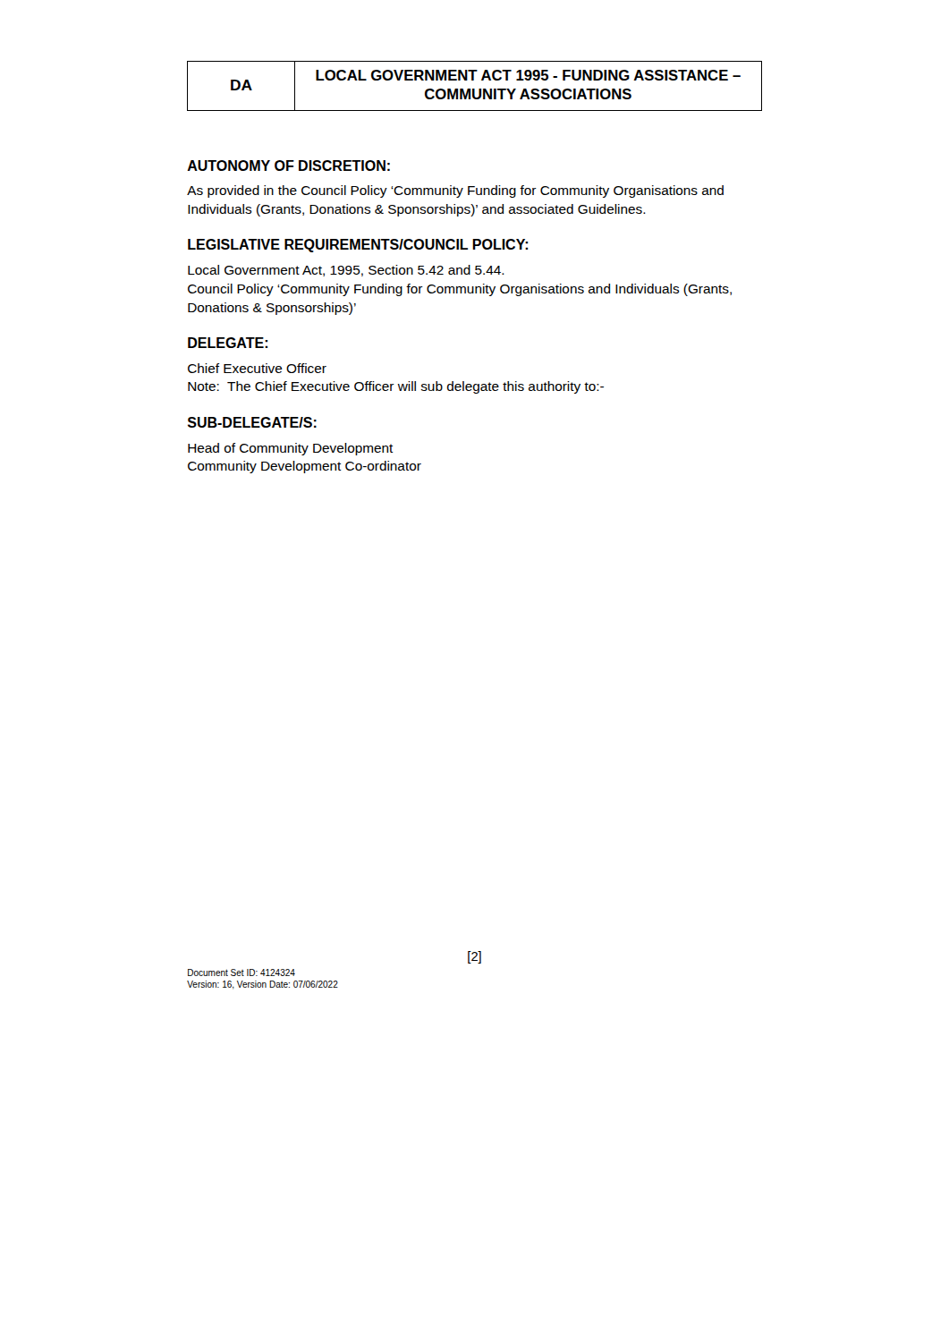| DA | LOCAL GOVERNMENT ACT 1995 - FUNDING ASSISTANCE – COMMUNITY ASSOCIATIONS |
AUTONOMY OF DISCRETION:
As provided in the Council Policy ‘Community Funding for Community Organisations and Individuals (Grants, Donations & Sponsorships)’ and associated Guidelines.
LEGISLATIVE REQUIREMENTS/COUNCIL POLICY:
Local Government Act, 1995, Section 5.42 and 5.44.
Council Policy ‘Community Funding for Community Organisations and Individuals (Grants, Donations & Sponsorships)’
DELEGATE:
Chief Executive Officer
Note: The Chief Executive Officer will sub delegate this authority to:-
SUB-DELEGATE/S:
Head of Community Development
Community Development Co-ordinator
[2]
Document Set ID: 4124324
Version: 16, Version Date: 07/06/2022